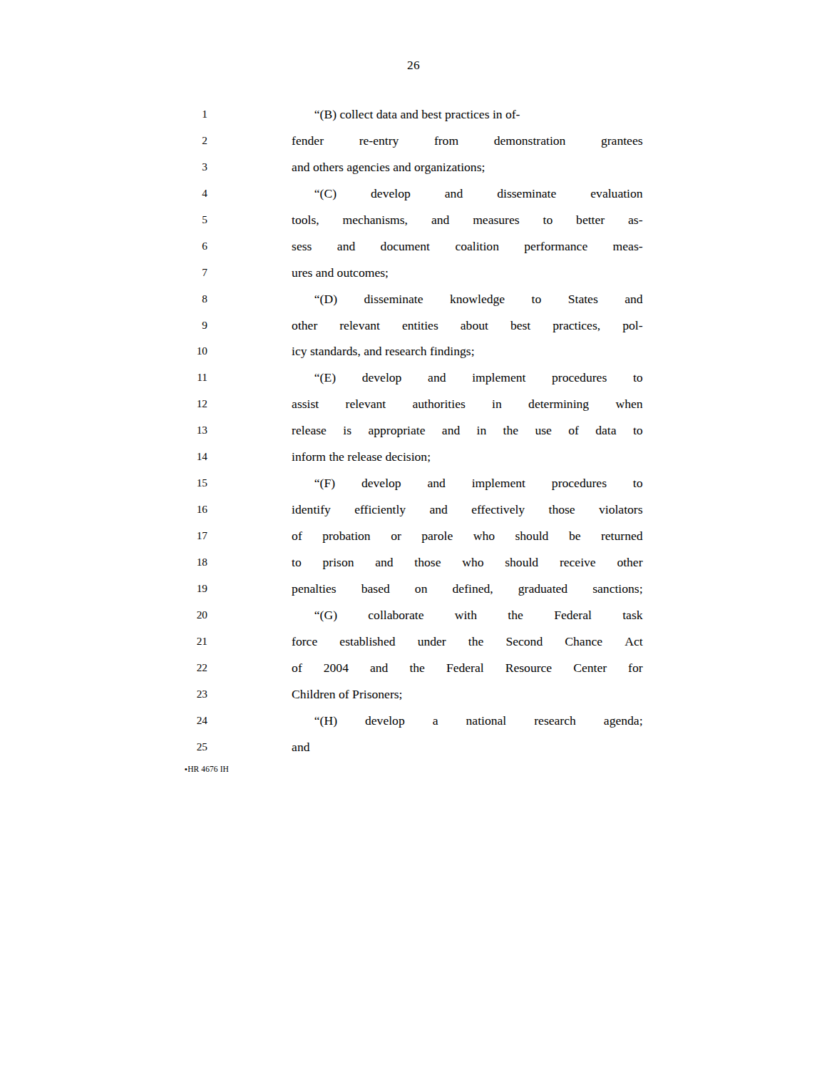26
“(B) collect data and best practices in of-
fender re-entry from demonstration grantees
and others agencies and organizations;
“(C) develop and disseminate evaluation
tools, mechanisms, and measures to better as-
sess and document coalition performance meas-
ures and outcomes;
“(D) disseminate knowledge to States and
other relevant entities about best practices, pol-
icy standards, and research findings;
“(E) develop and implement procedures to
assist relevant authorities in determining when
release is appropriate and in the use of data to
inform the release decision;
“(F) develop and implement procedures to
identify efficiently and effectively those violators
of probation or parole who should be returned
to prison and those who should receive other
penalties based on defined, graduated sanctions;
“(G) collaborate with the Federal task
force established under the Second Chance Act
of 2004 and the Federal Resource Center for
Children of Prisoners;
“(H) develop anational research agenda;
and
•HR 4676 IH